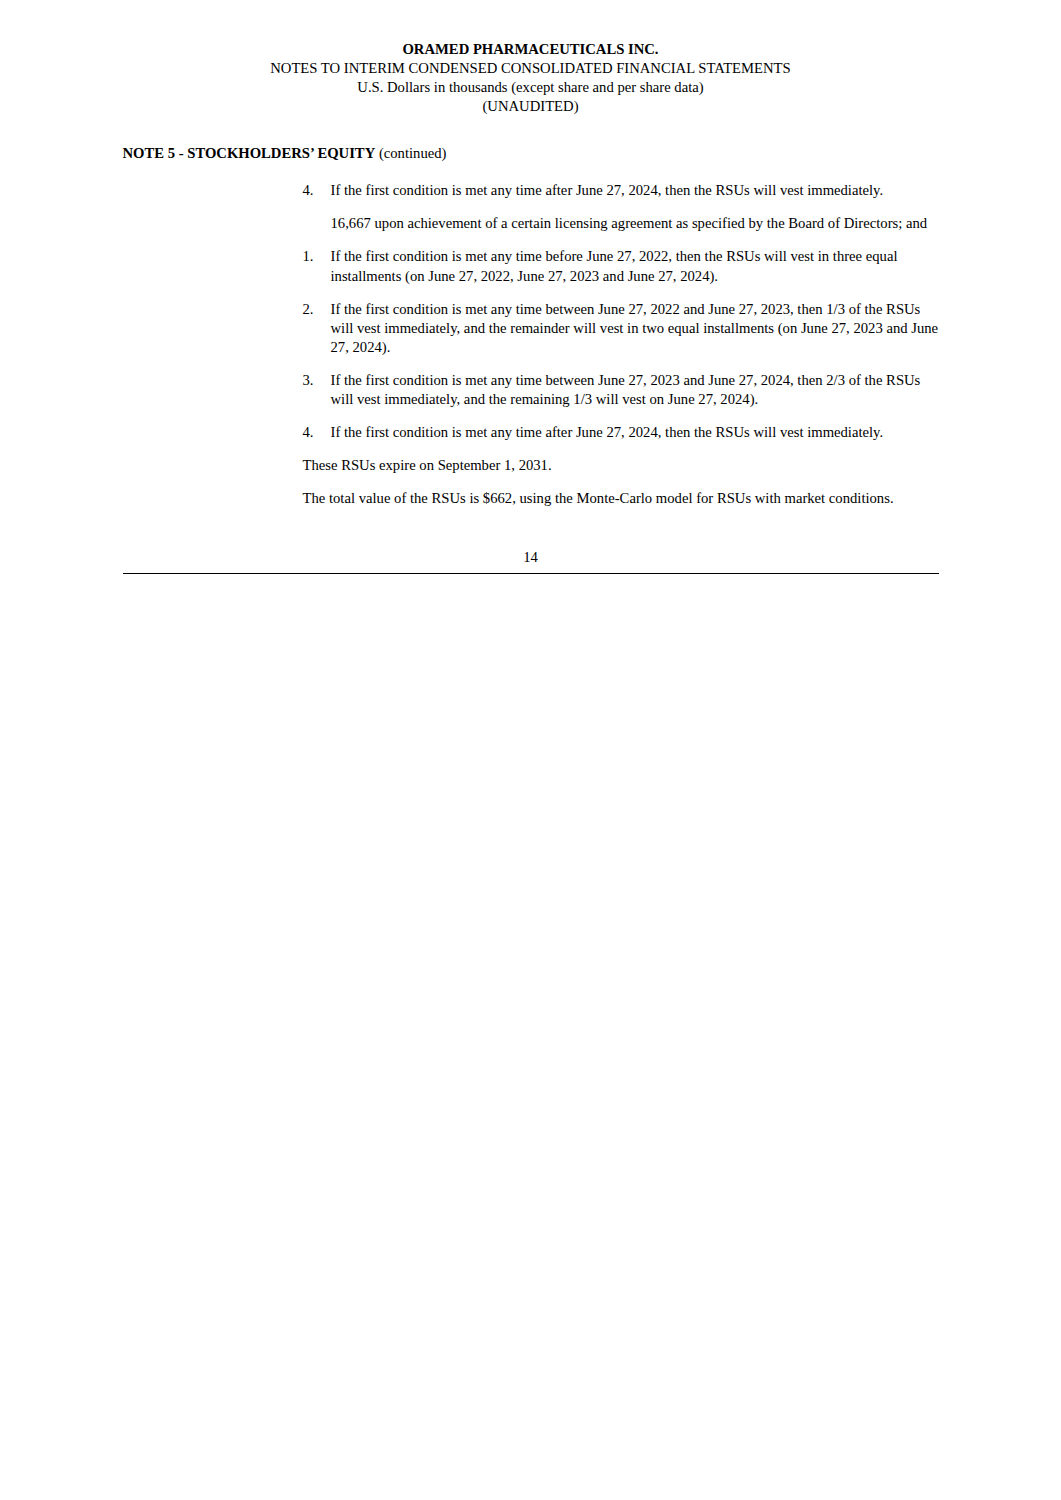ORAMED PHARMACEUTICALS INC.
NOTES TO INTERIM CONDENSED CONSOLIDATED FINANCIAL STATEMENTS
U.S. Dollars in thousands (except share and per share data)
(UNAUDITED)
NOTE 5 - STOCKHOLDERS’ EQUITY (continued)
4.
If the first condition is met any time after June 27, 2024, then the RSUs will vest immediately.
16,667 upon achievement of a certain licensing agreement as specified by the Board of Directors; and
1.
If the first condition is met any time before June 27, 2022, then the RSUs will vest in three equal installments (on June 27, 2022, June 27, 2023 and June 27, 2024).
2.
If the first condition is met any time between June 27, 2022 and June 27, 2023, then 1/3 of the RSUs will vest immediately, and the remainder will vest in two equal installments (on June 27, 2023 and June 27, 2024).
3.
If the first condition is met any time between June 27, 2023 and June 27, 2024, then 2/3 of the RSUs will vest immediately, and the remaining 1/3 will vest on June 27, 2024).
4.
If the first condition is met any time after June 27, 2024, then the RSUs will vest immediately.
These RSUs expire on September 1, 2031.
The total value of the RSUs is $662, using the Monte-Carlo model for RSUs with market conditions.
14